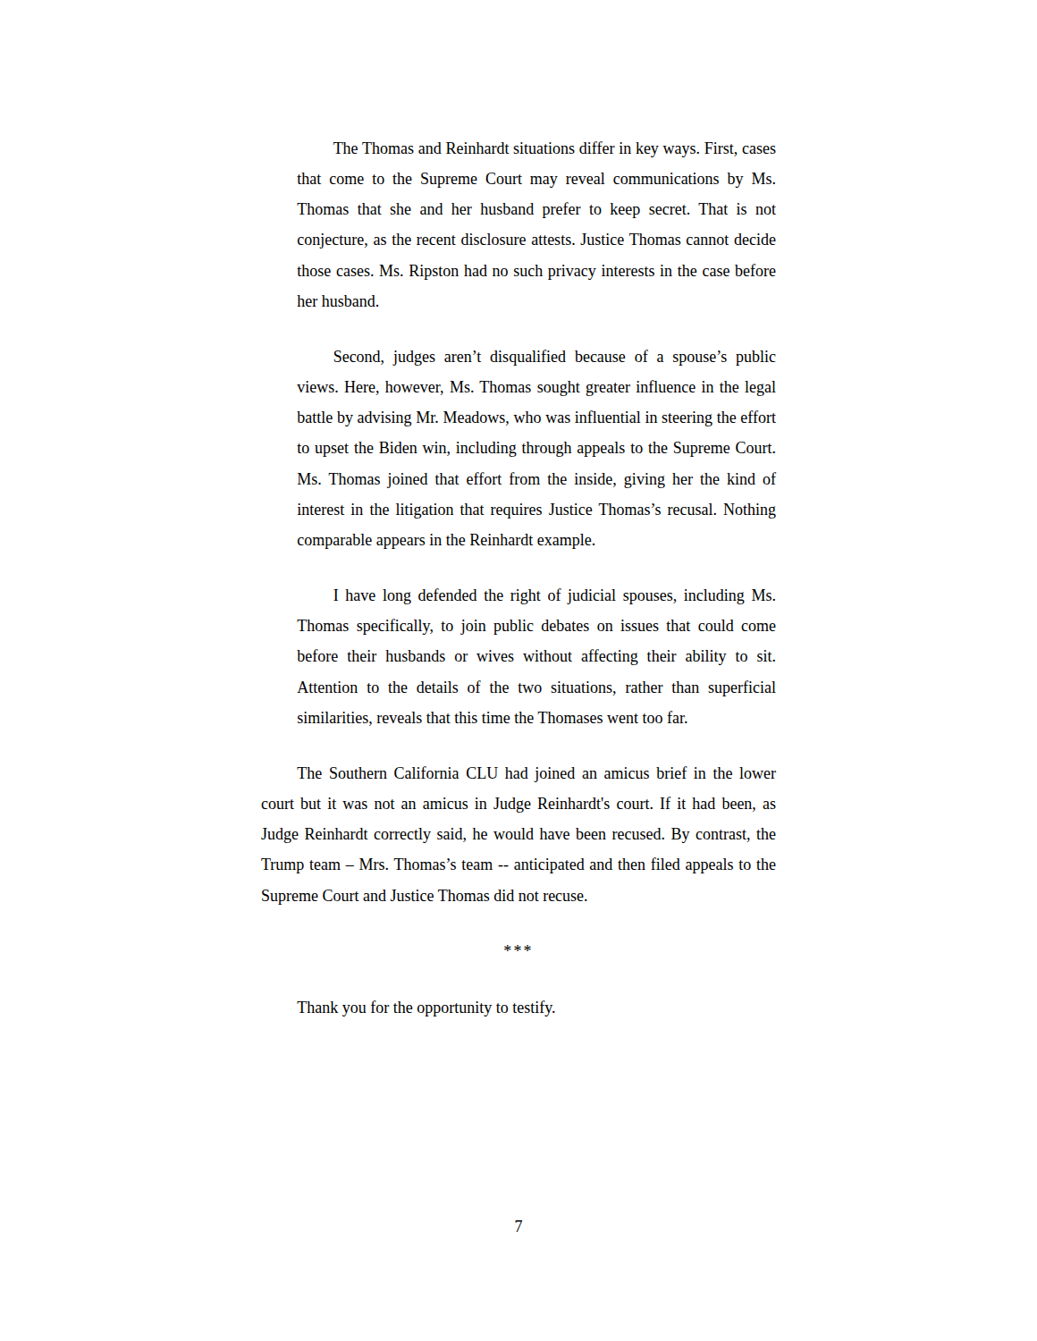The Thomas and Reinhardt situations differ in key ways. First, cases that come to the Supreme Court may reveal communications by Ms. Thomas that she and her husband prefer to keep secret. That is not conjecture, as the recent disclosure attests. Justice Thomas cannot decide those cases. Ms. Ripston had no such privacy interests in the case before her husband.
Second, judges aren’t disqualified because of a spouse’s public views. Here, however, Ms. Thomas sought greater influence in the legal battle by advising Mr. Meadows, who was influential in steering the effort to upset the Biden win, including through appeals to the Supreme Court. Ms. Thomas joined that effort from the inside, giving her the kind of interest in the litigation that requires Justice Thomas’s recusal. Nothing comparable appears in the Reinhardt example.
I have long defended the right of judicial spouses, including Ms. Thomas specifically, to join public debates on issues that could come before their husbands or wives without affecting their ability to sit. Attention to the details of the two situations, rather than superficial similarities, reveals that this time the Thomases went too far.
The Southern California CLU had joined an amicus brief in the lower court but it was not an amicus in Judge Reinhardt's court. If it had been, as Judge Reinhardt correctly said, he would have been recused. By contrast, the Trump team – Mrs. Thomas’s team -- anticipated and then filed appeals to the Supreme Court and Justice Thomas did not recuse.
***
Thank you for the opportunity to testify.
7